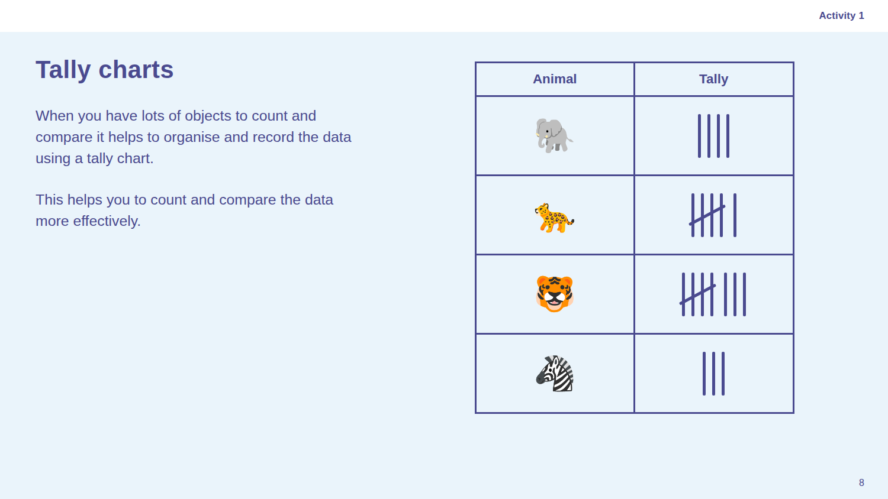Activity 1
Tally charts
When you have lots of objects to count and compare it helps to organise and record the data using a tally chart.
This helps you to count and compare the data more effectively.
| Animal | Tally |
| --- | --- |
| 🐘 | |
| 🐆 | |
| 🐯 | |
| 🦓 | |
8